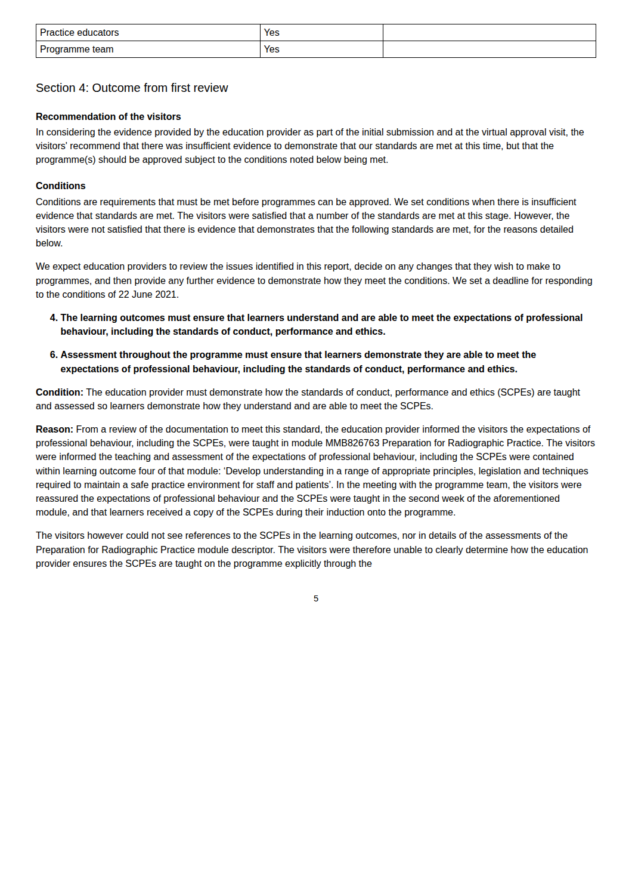| Practice educators | Yes | |
| Programme team | Yes | |
Section 4: Outcome from first review
Recommendation of the visitors
In considering the evidence provided by the education provider as part of the initial submission and at the virtual approval visit, the visitors' recommend that there was insufficient evidence to demonstrate that our standards are met at this time, but that the programme(s) should be approved subject to the conditions noted below being met.
Conditions
Conditions are requirements that must be met before programmes can be approved. We set conditions when there is insufficient evidence that standards are met. The visitors were satisfied that a number of the standards are met at this stage. However, the visitors were not satisfied that there is evidence that demonstrates that the following standards are met, for the reasons detailed below.
We expect education providers to review the issues identified in this report, decide on any changes that they wish to make to programmes, and then provide any further evidence to demonstrate how they meet the conditions. We set a deadline for responding to the conditions of 22 June 2021.
The learning outcomes must ensure that learners understand and are able to meet the expectations of professional behaviour, including the standards of conduct, performance and ethics.
Assessment throughout the programme must ensure that learners demonstrate they are able to meet the expectations of professional behaviour, including the standards of conduct, performance and ethics.
Condition: The education provider must demonstrate how the standards of conduct, performance and ethics (SCPEs) are taught and assessed so learners demonstrate how they understand and are able to meet the SCPEs.
Reason: From a review of the documentation to meet this standard, the education provider informed the visitors the expectations of professional behaviour, including the SCPEs, were taught in module MMB826763 Preparation for Radiographic Practice. The visitors were informed the teaching and assessment of the expectations of professional behaviour, including the SCPEs were contained within learning outcome four of that module: ‘Develop understanding in a range of appropriate principles, legislation and techniques required to maintain a safe practice environment for staff and patients’. In the meeting with the programme team, the visitors were reassured the expectations of professional behaviour and the SCPEs were taught in the second week of the aforementioned module, and that learners received a copy of the SCPEs during their induction onto the programme.
The visitors however could not see references to the SCPEs in the learning outcomes, nor in details of the assessments of the Preparation for Radiographic Practice module descriptor. The visitors were therefore unable to clearly determine how the education provider ensures the SCPEs are taught on the programme explicitly through the
5